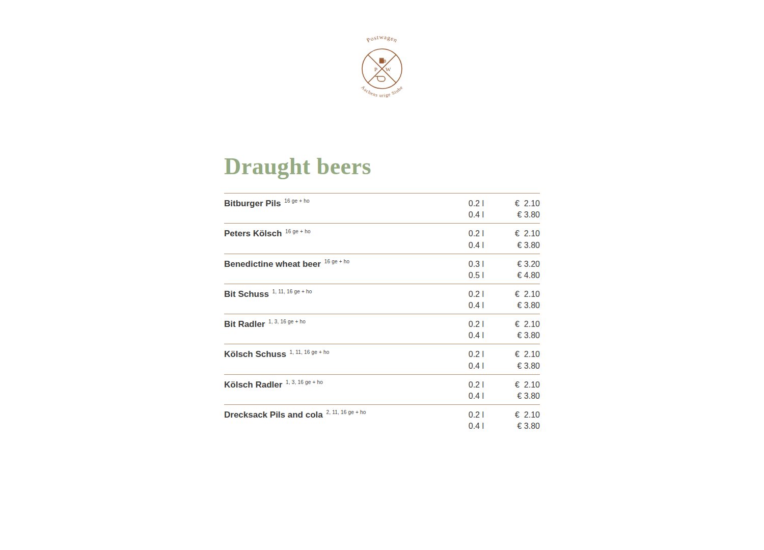P W Postwagen Aachens urige Stube
Draught beers
| Bitburger Pils 16 ge + ho | 0.2 l | € 2.10 |
| | 0.4 l | € 3.80 |
| Peters Kölsch 16 ge + ho | 0.2 l | € 2.10 |
| | 0.4 l | € 3.80 |
| Benedictine wheat beer 16 ge + ho | 0.3 l | € 3.20 |
| | 0.5 l | € 4.80 |
| Bit Schuss 1, 11, 16 ge + ho | 0.2 l | € 2.10 |
| | 0.4 l | € 3.80 |
| Bit Radler 1, 3, 16 ge + ho | 0.2 l | € 2.10 |
| | 0.4 l | € 3.80 |
| Kölsch Schuss 1, 11, 16 ge + ho | 0.2 l | € 2.10 |
| | 0.4 l | € 3.80 |
| Kölsch Radler 1, 3, 16 ge + ho | 0.2 l | € 2.10 |
| | 0.4 l | € 3.80 |
| Drecksack Pils and cola 2, 11, 16 ge + ho | 0.2 l | € 2.10 |
| | 0.4 l | € 3.80 |